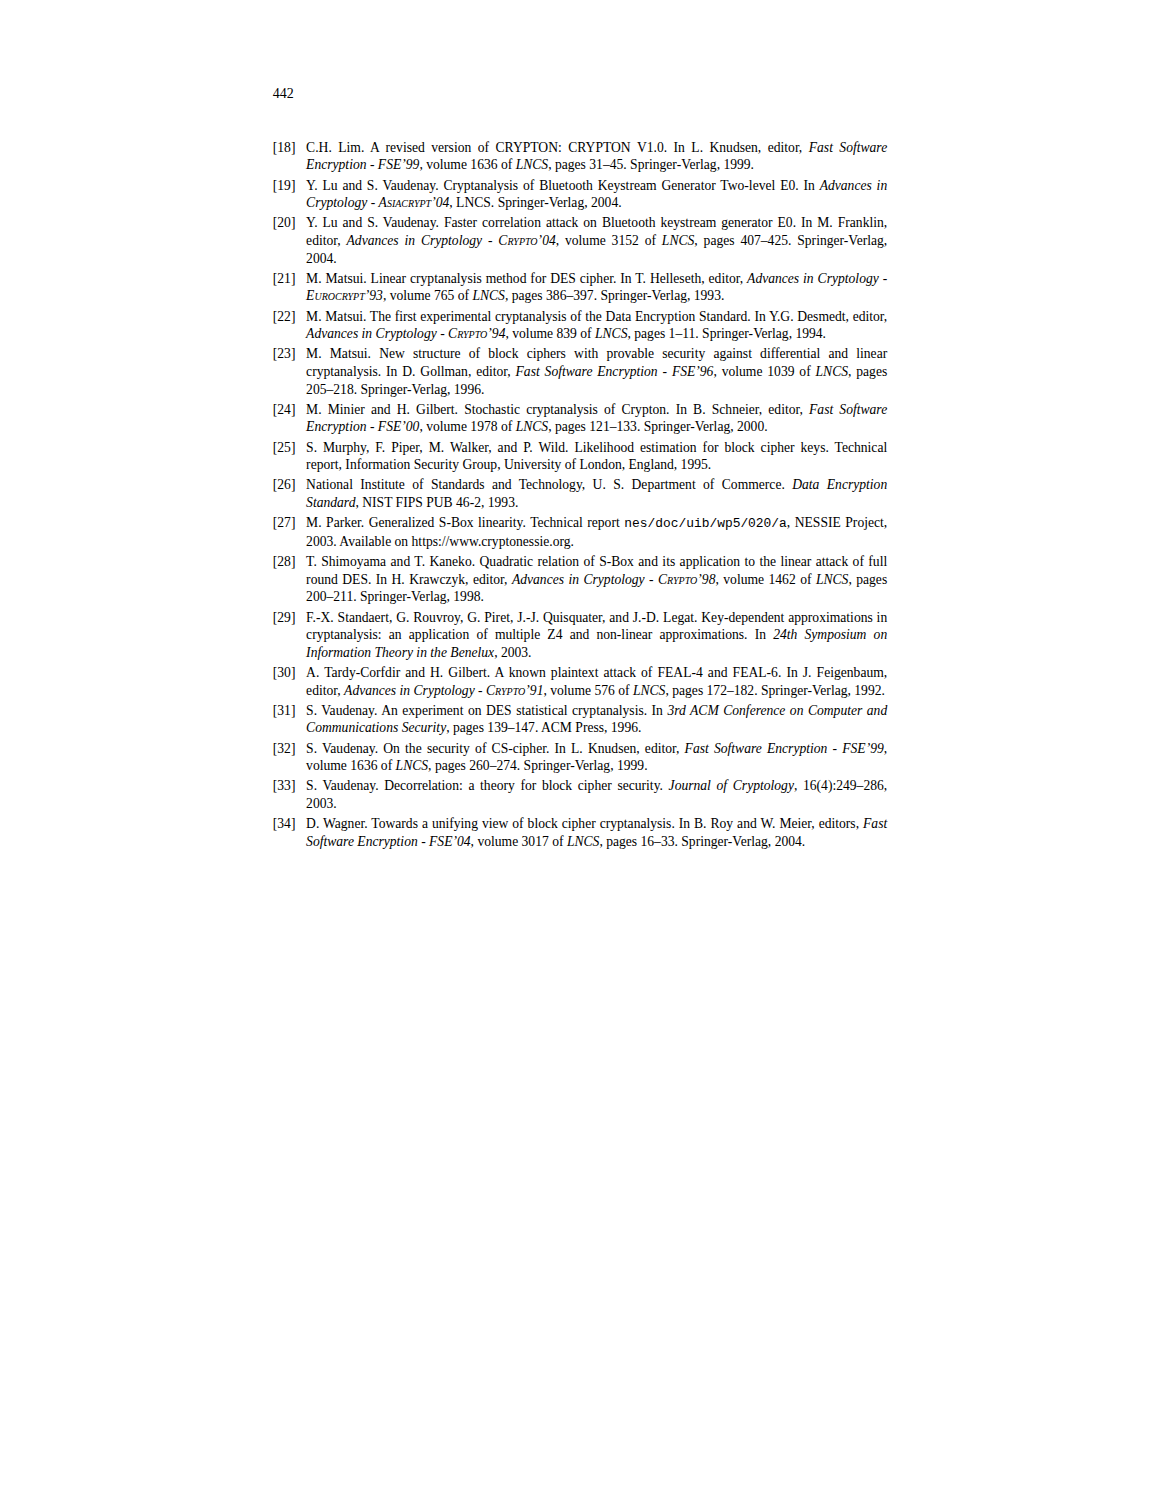442
[18] C.H. Lim. A revised version of CRYPTON: CRYPTON V1.0. In L. Knudsen, editor, Fast Software Encryption - FSE’99, volume 1636 of LNCS, pages 31–45. Springer-Verlag, 1999.
[19] Y. Lu and S. Vaudenay. Cryptanalysis of Bluetooth Keystream Generator Two-level E0. In Advances in Cryptology - Asiacrypt’04, LNCS. Springer-Verlag, 2004.
[20] Y. Lu and S. Vaudenay. Faster correlation attack on Bluetooth keystream generator E0. In M. Franklin, editor, Advances in Cryptology - Crypto’04, volume 3152 of LNCS, pages 407–425. Springer-Verlag, 2004.
[21] M. Matsui. Linear cryptanalysis method for DES cipher. In T. Helleseth, editor, Advances in Cryptology - Eurocrypt’93, volume 765 of LNCS, pages 386–397. Springer-Verlag, 1993.
[22] M. Matsui. The first experimental cryptanalysis of the Data Encryption Standard. In Y.G. Desmedt, editor, Advances in Cryptology - Crypto’94, volume 839 of LNCS, pages 1–11. Springer-Verlag, 1994.
[23] M. Matsui. New structure of block ciphers with provable security against differential and linear cryptanalysis. In D. Gollman, editor, Fast Software Encryption - FSE’96, volume 1039 of LNCS, pages 205–218. Springer-Verlag, 1996.
[24] M. Minier and H. Gilbert. Stochastic cryptanalysis of Crypton. In B. Schneier, editor, Fast Software Encryption - FSE’00, volume 1978 of LNCS, pages 121–133. Springer-Verlag, 2000.
[25] S. Murphy, F. Piper, M. Walker, and P. Wild. Likelihood estimation for block cipher keys. Technical report, Information Security Group, University of London, England, 1995.
[26] National Institute of Standards and Technology, U. S. Department of Commerce. Data Encryption Standard, NIST FIPS PUB 46-2, 1993.
[27] M. Parker. Generalized S-Box linearity. Technical report nes/doc/uib/wp5/020/a, NESSIE Project, 2003. Available on https://www.cryptonessie.org.
[28] T. Shimoyama and T. Kaneko. Quadratic relation of S-Box and its application to the linear attack of full round DES. In H. Krawczyk, editor, Advances in Cryptology - Crypto’98, volume 1462 of LNCS, pages 200–211. Springer-Verlag, 1998.
[29] F.-X. Standaert, G. Rouvroy, G. Piret, J.-J. Quisquater, and J.-D. Legat. Key-dependent approximations in cryptanalysis: an application of multiple Z4 and non-linear approximations. In 24th Symposium on Information Theory in the Benelux, 2003.
[30] A. Tardy-Corfdir and H. Gilbert. A known plaintext attack of FEAL-4 and FEAL-6. In J. Feigenbaum, editor, Advances in Cryptology - Crypto’91, volume 576 of LNCS, pages 172–182. Springer-Verlag, 1992.
[31] S. Vaudenay. An experiment on DES statistical cryptanalysis. In 3rd ACM Conference on Computer and Communications Security, pages 139–147. ACM Press, 1996.
[32] S. Vaudenay. On the security of CS-cipher. In L. Knudsen, editor, Fast Software Encryption - FSE’99, volume 1636 of LNCS, pages 260–274. Springer-Verlag, 1999.
[33] S. Vaudenay. Decorrelation: a theory for block cipher security. Journal of Cryptology, 16(4):249–286, 2003.
[34] D. Wagner. Towards a unifying view of block cipher cryptanalysis. In B. Roy and W. Meier, editors, Fast Software Encryption - FSE’04, volume 3017 of LNCS, pages 16–33. Springer-Verlag, 2004.